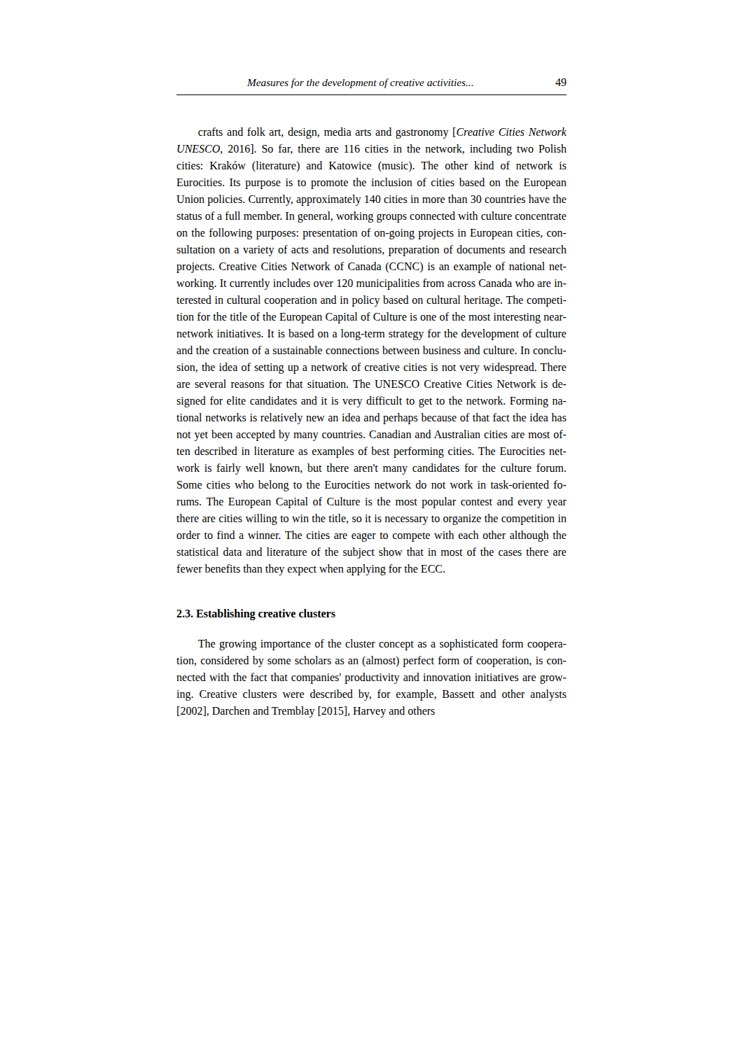Measures for the development of creative activities... 49
crafts and folk art, design, media arts and gastronomy [Creative Cities Network UNESCO, 2016]. So far, there are 116 cities in the network, including two Polish cities: Kraków (literature) and Katowice (music). The other kind of network is Eurocities. Its purpose is to promote the inclusion of cities based on the European Union policies. Currently, approximately 140 cities in more than 30 countries have the status of a full member. In general, working groups connected with culture concentrate on the following purposes: presentation of on-going projects in European cities, consultation on a variety of acts and resolutions, preparation of documents and research projects. Creative Cities Network of Canada (CCNC) is an example of national networking. It currently includes over 120 municipalities from across Canada who are interested in cultural cooperation and in policy based on cultural heritage. The competition for the title of the European Capital of Culture is one of the most interesting near-network initiatives. It is based on a long-term strategy for the development of culture and the creation of a sustainable connections between business and culture. In conclusion, the idea of setting up a network of creative cities is not very widespread. There are several reasons for that situation. The UNESCO Creative Cities Network is designed for elite candidates and it is very difficult to get to the network. Forming national networks is relatively new an idea and perhaps because of that fact the idea has not yet been accepted by many countries. Canadian and Australian cities are most often described in literature as examples of best performing cities. The Eurocities network is fairly well known, but there aren't many candidates for the culture forum. Some cities who belong to the Eurocities network do not work in task-oriented forums. The European Capital of Culture is the most popular contest and every year there are cities willing to win the title, so it is necessary to organize the competition in order to find a winner. The cities are eager to compete with each other although the statistical data and literature of the subject show that in most of the cases there are fewer benefits than they expect when applying for the ECC.
2.3. Establishing creative clusters
The growing importance of the cluster concept as a sophisticated form cooperation, considered by some scholars as an (almost) perfect form of cooperation, is connected with the fact that companies' productivity and innovation initiatives are growing. Creative clusters were described by, for example, Bassett and other analysts [2002], Darchen and Tremblay [2015], Harvey and others